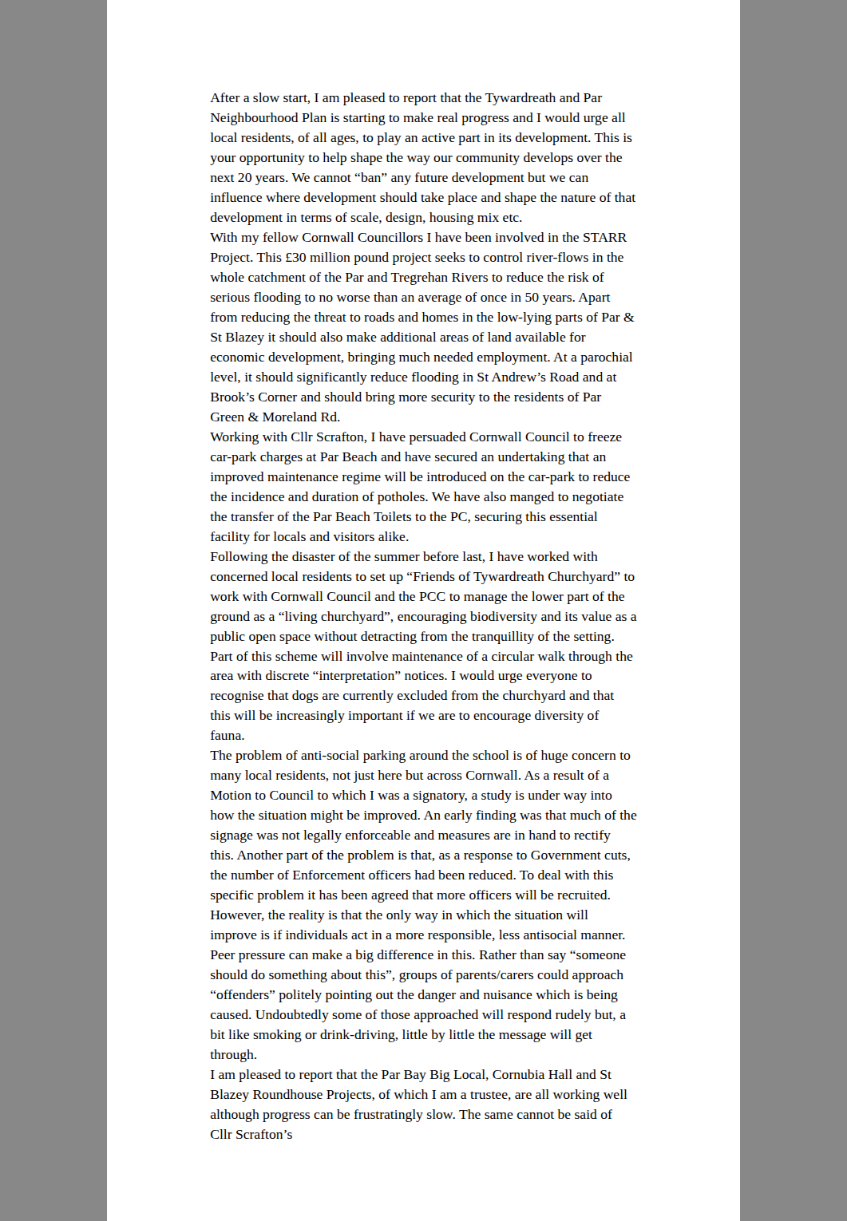After a slow start, I am pleased to report that the Tywardreath and Par Neighbourhood Plan is starting to make real progress and I would urge all local residents, of all ages, to play an active part in its development. This is your opportunity to help shape the way our community develops over the next 20 years. We cannot “ban” any future development but we can influence where development should take place and shape the nature of that development in terms of scale, design, housing mix etc.
With my fellow Cornwall Councillors I have been involved in the STARR Project. This £30 million pound project seeks to control river-flows in the whole catchment of the Par and Tregrehan Rivers to reduce the risk of serious flooding to no worse than an average of once in 50 years. Apart from reducing the threat to roads and homes in the low-lying parts of Par & St Blazey it should also make additional areas of land available for economic development, bringing much needed employment. At a parochial level, it should significantly reduce flooding in St Andrew’s Road and at Brook’s Corner and should bring more security to the residents of Par Green & Moreland Rd.
Working with Cllr Scrafton, I have persuaded Cornwall Council to freeze car-park charges at Par Beach and have secured an undertaking that an improved maintenance regime will be introduced on the car-park to reduce the incidence and duration of potholes. We have also manged to negotiate the transfer of the Par Beach Toilets to the PC, securing this essential facility for locals and visitors alike.
Following the disaster of the summer before last, I have worked with concerned local residents to set up “Friends of Tywardreath Churchyard” to work with Cornwall Council and the PCC to manage the lower part of the ground as a “living churchyard”, encouraging biodiversity and its value as a public open space without detracting from the tranquillity of the setting. Part of this scheme will involve maintenance of a circular walk through the area with discrete “interpretation” notices. I would urge everyone to recognise that dogs are currently excluded from the churchyard and that this will be increasingly important if we are to encourage diversity of fauna.
The problem of anti-social parking around the school is of huge concern to many local residents, not just here but across Cornwall. As a result of a Motion to Council to which I was a signatory, a study is under way into how the situation might be improved. An early finding was that much of the signage was not legally enforceable and measures are in hand to rectify this. Another part of the problem is that, as a response to Government cuts, the number of Enforcement officers had been reduced. To deal with this specific problem it has been agreed that more officers will be recruited. However, the reality is that the only way in which the situation will improve is if individuals act in a more responsible, less antisocial manner. Peer pressure can make a big difference in this. Rather than say “someone should do something about this”, groups of parents/carers could approach “offenders” politely pointing out the danger and nuisance which is being caused. Undoubtedly some of those approached will respond rudely but, a bit like smoking or drink-driving, little by little the message will get through.
I am pleased to report that the Par Bay Big Local, Cornubia Hall and St Blazey Roundhouse Projects, of which I am a trustee, are all working well although progress can be frustratingly slow. The same cannot be said of Cllr Scrafton’s